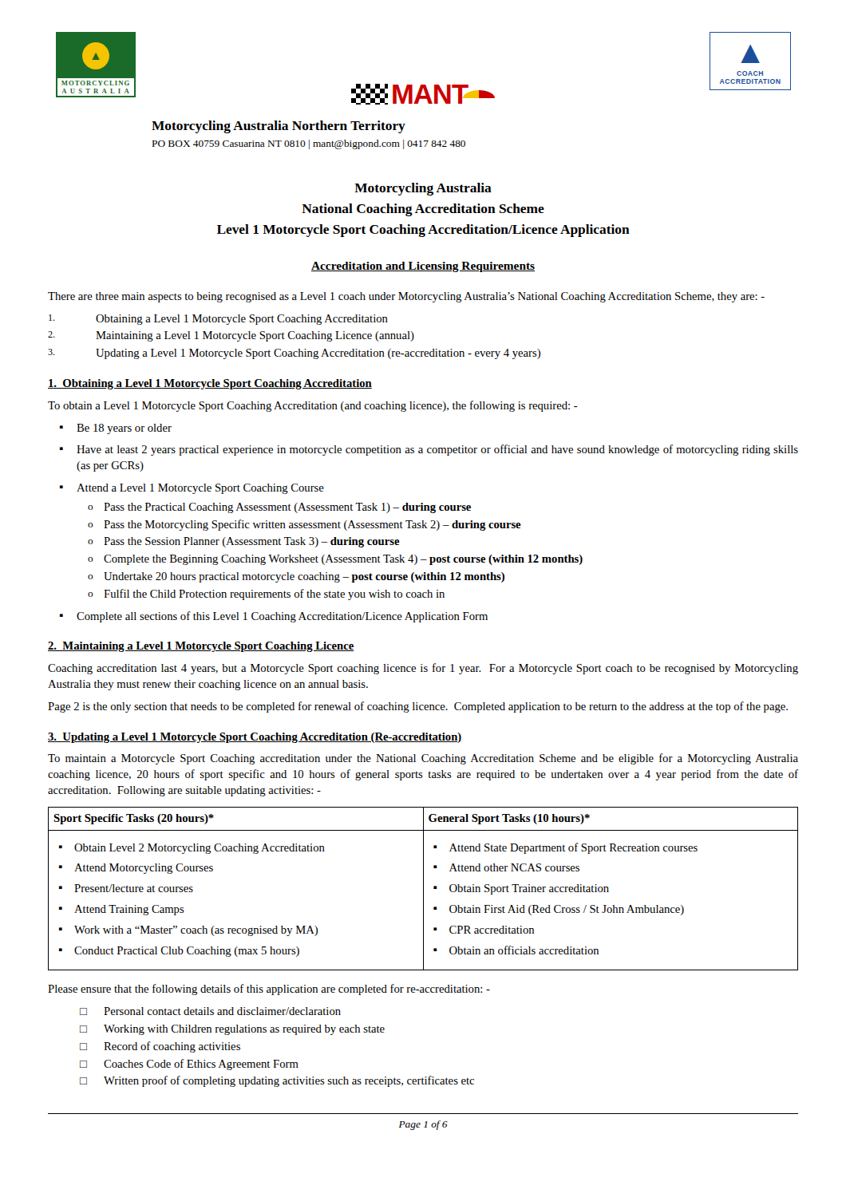▲
MOTORCYCLING
A U S T R A L I A
MANT
Motorcycling Australia Northern Territory
PO BOX 40759 Casuarina NT 0810 | mant@bigpond.com | 0417 842 480
▲
COACH
ACCREDITATION
Motorcycling Australia National Coaching Accreditation Scheme Level 1 Motorcycle Sport Coaching Accreditation/Licence Application
Accreditation and Licensing Requirements
There are three main aspects to being recognised as a Level 1 coach under Motorcycling Australia’s National Coaching Accreditation Scheme, they are: -
Obtaining a Level 1 Motorcycle Sport Coaching Accreditation
Maintaining a Level 1 Motorcycle Sport Coaching Licence (annual)
Updating a Level 1 Motorcycle Sport Coaching Accreditation (re-accreditation - every 4 years)
1. Obtaining a Level 1 Motorcycle Sport Coaching Accreditation
To obtain a Level 1 Motorcycle Sport Coaching Accreditation (and coaching licence), the following is required: -
Be 18 years or older
Have at least 2 years practical experience in motorcycle competition as a competitor or official and have sound knowledge of motorcycling riding skills (as per GCRs)
Attend a Level 1 Motorcycle Sport Coaching Course
Pass the Practical Coaching Assessment (Assessment Task 1) – during course
Pass the Motorcycling Specific written assessment (Assessment Task 2) – during course
Pass the Session Planner (Assessment Task 3) – during course
Complete the Beginning Coaching Worksheet (Assessment Task 4) – post course (within 12 months)
Undertake 20 hours practical motorcycle coaching – post course (within 12 months)
Fulfil the Child Protection requirements of the state you wish to coach in
Complete all sections of this Level 1 Coaching Accreditation/Licence Application Form
2. Maintaining a Level 1 Motorcycle Sport Coaching Licence
Coaching accreditation last 4 years, but a Motorcycle Sport coaching licence is for 1 year. For a Motorcycle Sport coach to be recognised by Motorcycling Australia they must renew their coaching licence on an annual basis.
Page 2 is the only section that needs to be completed for renewal of coaching licence. Completed application to be return to the address at the top of the page.
3. Updating a Level 1 Motorcycle Sport Coaching Accreditation (Re-accreditation)
To maintain a Motorcycle Sport Coaching accreditation under the National Coaching Accreditation Scheme and be eligible for a Motorcycling Australia coaching licence, 20 hours of sport specific and 10 hours of general sports tasks are required to be undertaken over a 4 year period from the date of accreditation. Following are suitable updating activities: -
| Sport Specific Tasks (20 hours)* | General Sport Tasks (10 hours)* |
| --- | --- |
| Obtain Level 2 Motorcycling Coaching Accreditation Attend Motorcycling Courses Present/lecture at courses Attend Training Camps Work with a “Master” coach (as recognised by MA) Conduct Practical Club Coaching (max 5 hours) | Attend State Department of Sport Recreation courses Attend other NCAS courses Obtain Sport Trainer accreditation Obtain First Aid (Red Cross / St John Ambulance) CPR accreditation Obtain an officials accreditation |
Please ensure that the following details of this application are completed for re-accreditation: -
Personal contact details and disclaimer/declaration
Working with Children regulations as required by each state
Record of coaching activities
Coaches Code of Ethics Agreement Form
Written proof of completing updating activities such as receipts, certificates etc
Page 1 of 6